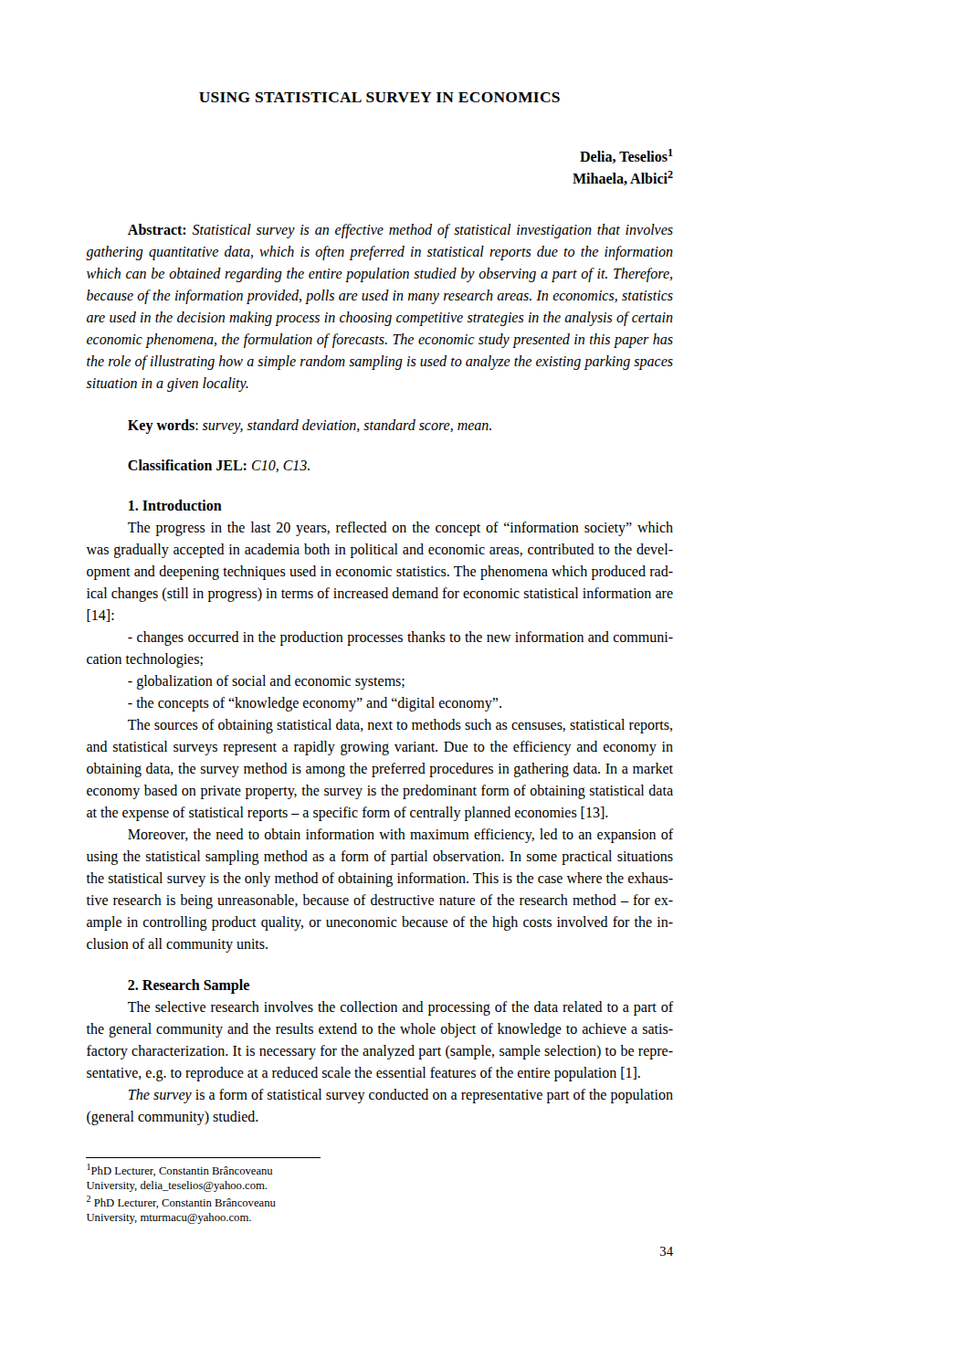Using Statistical Survey in Economics
Delia, Teselios1
Mihaela, Albici2
Abstract: Statistical survey is an effective method of statistical investigation that involves gathering quantitative data, which is often preferred in statistical reports due to the information which can be obtained regarding the entire population studied by observing a part of it. Therefore, because of the information provided, polls are used in many research areas. In economics, statistics are used in the decision making process in choosing competitive strategies in the analysis of certain economic phenomena, the formulation of forecasts. The economic study presented in this paper has the role of illustrating how a simple random sampling is used to analyze the existing parking spaces situation in a given locality.
Key words: survey, standard deviation, standard score, mean.
Classification JEL: C10, C13.
1. Introduction
The progress in the last 20 years, reflected on the concept of “information society” which was gradually accepted in academia both in political and economic areas, contributed to the development and deepening techniques used in economic statistics. The phenomena which produced radical changes (still in progress) in terms of increased demand for economic statistical information are [14]:
changes occurred in the production processes thanks to the new information and communication technologies;
globalization of social and economic systems;
the concepts of “knowledge economy” and “digital economy”.
The sources of obtaining statistical data, next to methods such as censuses, statistical reports, and statistical surveys represent a rapidly growing variant. Due to the efficiency and economy in obtaining data, the survey method is among the preferred procedures in gathering data. In a market economy based on private property, the survey is the predominant form of obtaining statistical data at the expense of statistical reports – a specific form of centrally planned economies [13].
Moreover, the need to obtain information with maximum efficiency, led to an expansion of using the statistical sampling method as a form of partial observation. In some practical situations the statistical survey is the only method of obtaining information. This is the case where the exhaustive research is being unreasonable, because of destructive nature of the research method – for example in controlling product quality, or uneconomic because of the high costs involved for the inclusion of all community units.
2. Research Sample
The selective research involves the collection and processing of the data related to a part of the general community and the results extend to the whole object of knowledge to achieve a satisfactory characterization. It is necessary for the analyzed part (sample, sample selection) to be representative, e.g. to reproduce at a reduced scale the essential features of the entire population [1].
The survey is a form of statistical survey conducted on a representative part of the population (general community) studied.
1PhD Lecturer, Constantin Brâncoveanu University, delia_teselios@yahoo.com.
2 PhD Lecturer, Constantin Brâncoveanu University, mturmacu@yahoo.com.
34